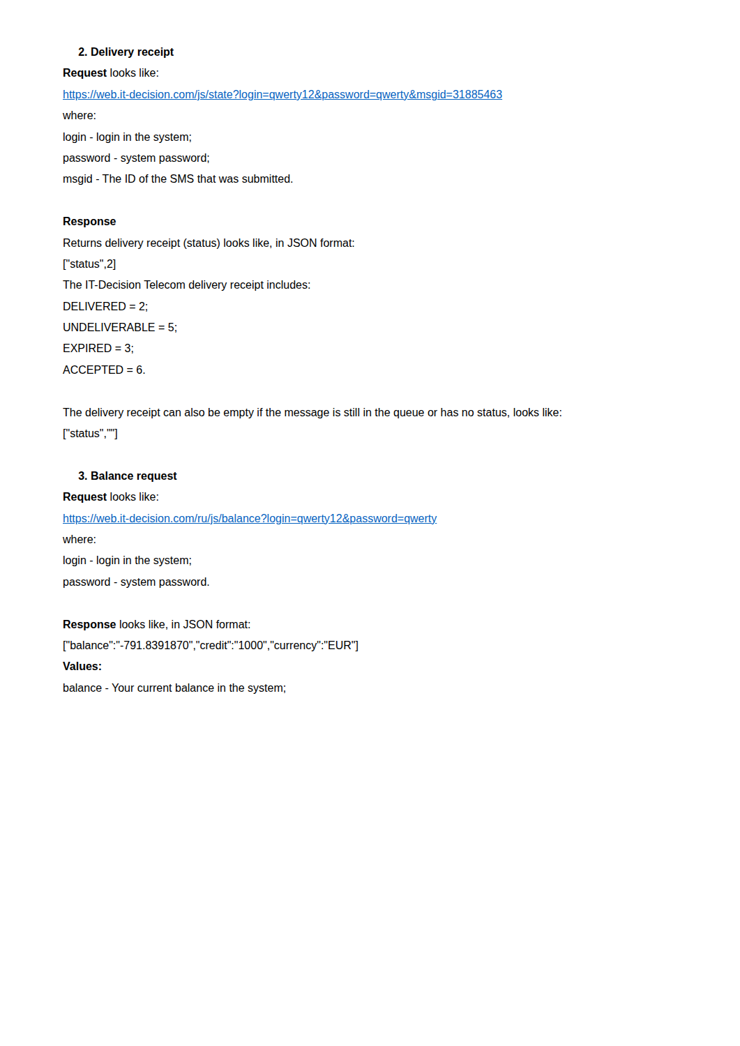Delivery receipt
Request looks like:
https://web.it-decision.com/js/state?login=qwerty12&password=qwerty&msgid=31885463
where:
login - login in the system;
password - system password;
msgid - The ID of the SMS that was submitted.
Response
Returns delivery receipt (status) looks like, in JSON format:
["status",2]
The IT-Decision Telecom delivery receipt includes:
DELIVERED = 2;
UNDELIVERABLE = 5;
EXPIRED = 3;
ACCEPTED = 6.
The delivery receipt can also be empty if the message is still in the queue or has no status, looks like:
["status",""]
Balance request
Request looks like:
https://web.it-decision.com/ru/js/balance?login=qwerty12&password=qwerty
where:
login - login in the system;
password - system password.
Response looks like, in JSON format:
["balance":"-791.8391870","credit":"1000","currency":"EUR"]
Values:
balance - Your current balance in the system;